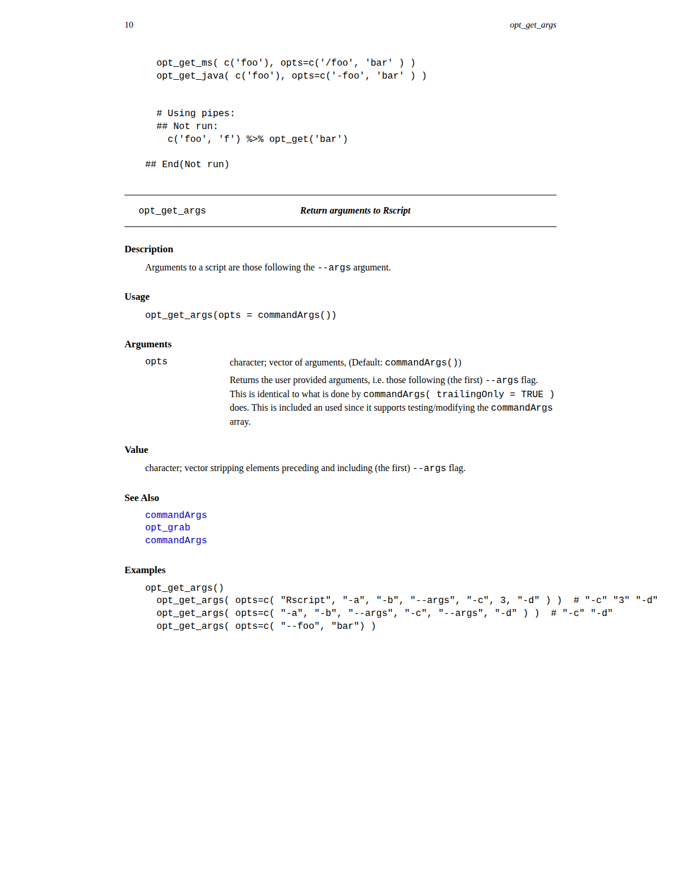10 opt_get_args
  opt_get_ms( c('foo'), opts=c('/foo', 'bar' ) )
  opt_get_java( c('foo'), opts=c('-foo', 'bar' ) )


  # Using pipes:
  ## Not run:
    c('foo', 'f') %>% opt_get('bar')

## End(Not run)
opt_get_args Return arguments to Rscript
Description
Arguments to a script are those following the --args argument.
Usage
opt_get_args(opts = commandArgs())
Arguments
opts
character; vector of arguments, (Default: commandArgs())
Returns the user provided arguments, i.e. those following (the first) --args flag. This is identical to what is done by commandArgs( trailingOnly = TRUE ) does. This is included an used since it supports testing/modifying the commandArgs array.
Value
character; vector stripping elements preceding and including (the first) --args flag.
See Also
commandArgs
opt_grab
commandArgs
Examples
opt_get_args()
  opt_get_args( opts=c( "Rscript", "-a", "-b", "--args", "-c", 3, "-d" ) )  # "-c" "3" "-d"
  opt_get_args( opts=c( "-a", "-b", "--args", "-c", "--args", "-d" ) )  # "-c" "-d"
  opt_get_args( opts=c( "--foo", "bar") )